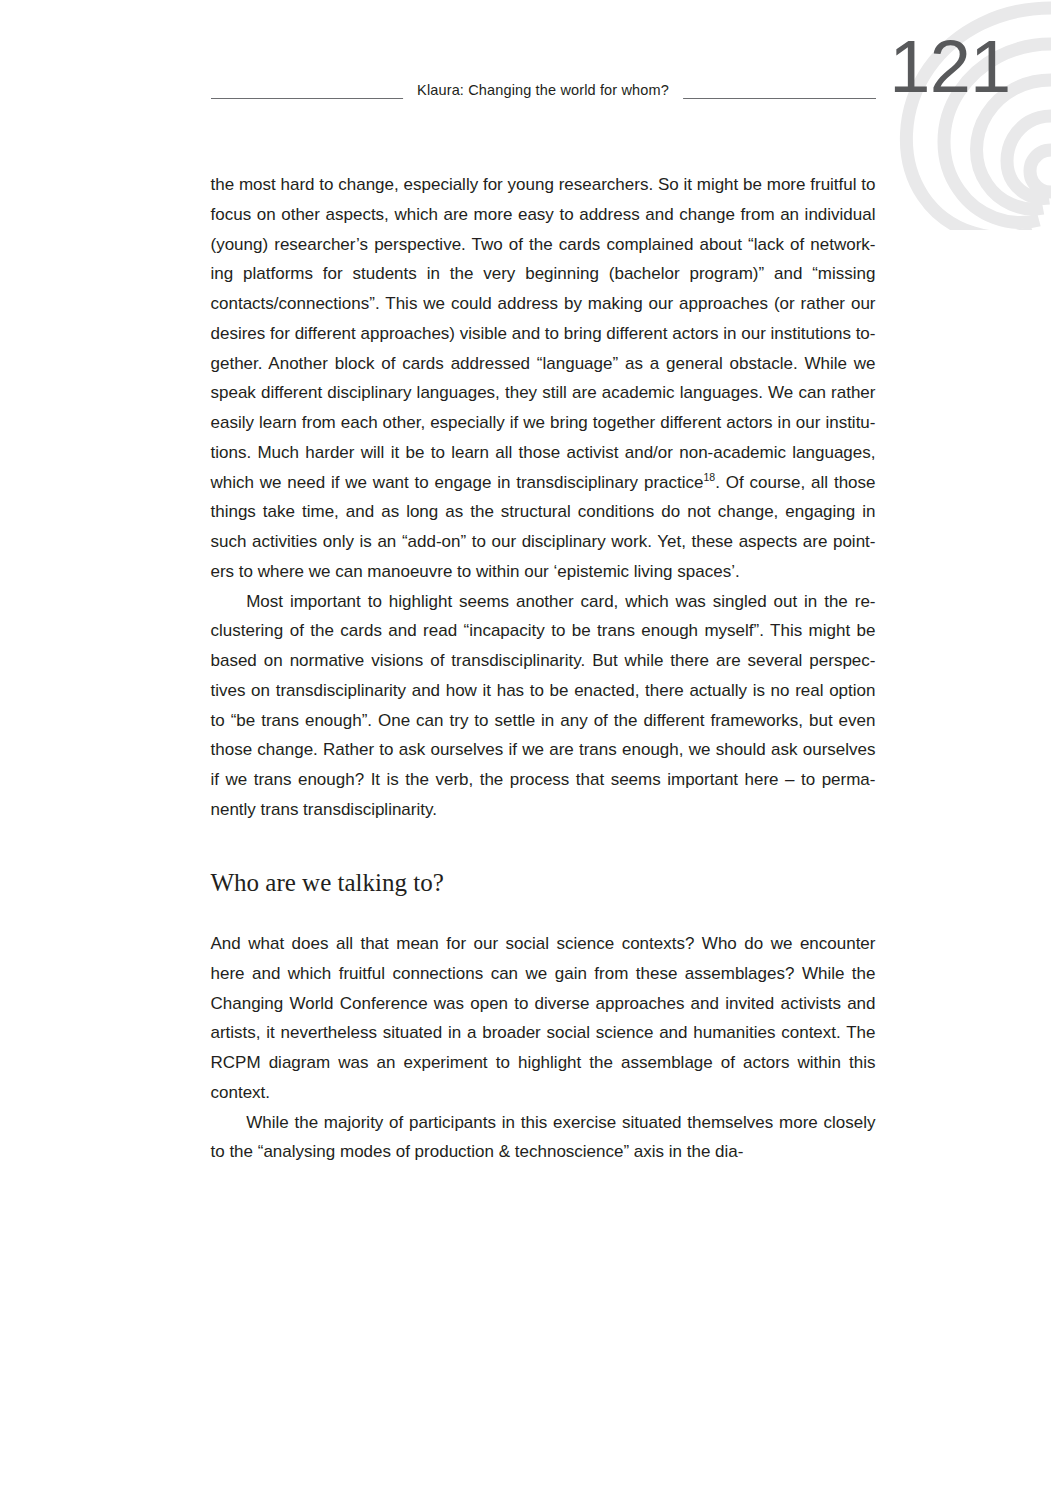Klaura: Changing the world for whom?
121
the most hard to change, especially for young researchers. So it might be more fruitful to focus on other aspects, which are more easy to address and change from an individual (young) researcher’s perspective. Two of the cards complained about “lack of networking platforms for students in the very beginning (bachelor program)” and “missing contacts/connections”. This we could address by making our approaches (or rather our desires for different approaches) visible and to bring different actors in our institutions together. Another block of cards addressed “language” as a general obstacle. While we speak different disciplinary languages, they still are academic languages. We can rather easily learn from each other, especially if we bring together different actors in our institutions. Much harder will it be to learn all those activist and/or non-academic languages, which we need if we want to engage in transdisciplinary practice18. Of course, all those things take time, and as long as the structural conditions do not change, engaging in such activities only is an “add-on” to our disciplinary work. Yet, these aspects are pointers to where we can manoeuvre to within our ‘epistemic living spaces’.
Most important to highlight seems another card, which was singled out in the re-clustering of the cards and read “incapacity to be trans enough myself”. This might be based on normative visions of transdisciplinarity. But while there are several perspectives on transdisciplinarity and how it has to be enacted, there actually is no real option to “be trans enough”. One can try to settle in any of the different frameworks, but even those change. Rather to ask ourselves if we are trans enough, we should ask ourselves if we trans enough? It is the verb, the process that seems important here – to permanently trans transdisciplinarity.
Who are we talking to?
And what does all that mean for our social science contexts? Who do we encounter here and which fruitful connections can we gain from these assemblages? While the Changing World Conference was open to diverse approaches and invited activists and artists, it nevertheless situated in a broader social science and humanities context. The RCPM diagram was an experiment to highlight the assemblage of actors within this context.
While the majority of participants in this exercise situated themselves more closely to the “analysing modes of production & technoscience” axis in the dia-